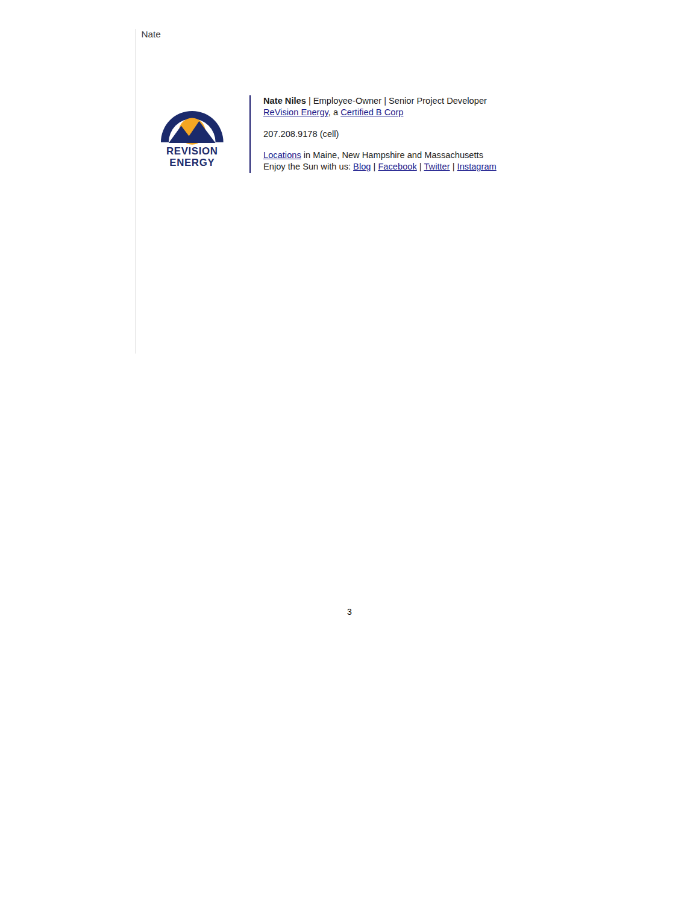Nate
REVISION ENERGY
Nate Niles | Employee-Owner | Senior Project Developer
ReVision Energy, a Certified B Corp
207.208.9178 (cell)
Locations in Maine, New Hampshire and Massachusetts
Enjoy the Sun with us: Blog | Facebook | Twitter | Instagram
3